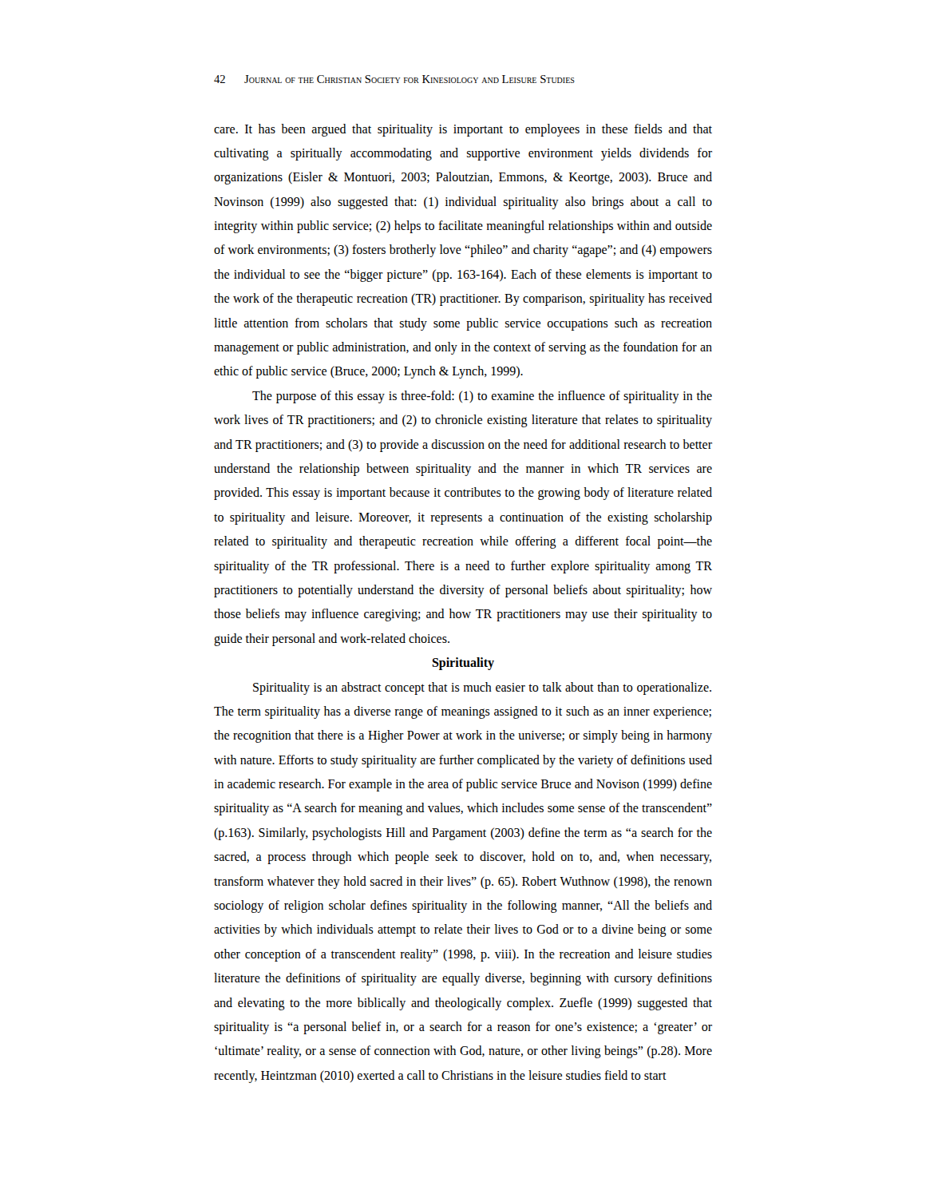42 Journal of the Christian Society for Kinesiology and Leisure Studies
care. It has been argued that spirituality is important to employees in these fields and that cultivating a spiritually accommodating and supportive environment yields dividends for organizations (Eisler & Montuori, 2003; Paloutzian, Emmons, & Keortge, 2003). Bruce and Novinson (1999) also suggested that: (1) individual spirituality also brings about a call to integrity within public service; (2) helps to facilitate meaningful relationships within and outside of work environments; (3) fosters brotherly love “phileo” and charity “agape”; and (4) empowers the individual to see the “bigger picture” (pp. 163-164). Each of these elements is important to the work of the therapeutic recreation (TR) practitioner. By comparison, spirituality has received little attention from scholars that study some public service occupations such as recreation management or public administration, and only in the context of serving as the foundation for an ethic of public service (Bruce, 2000; Lynch & Lynch, 1999).
The purpose of this essay is three-fold: (1) to examine the influence of spirituality in the work lives of TR practitioners; and (2) to chronicle existing literature that relates to spirituality and TR practitioners; and (3) to provide a discussion on the need for additional research to better understand the relationship between spirituality and the manner in which TR services are provided. This essay is important because it contributes to the growing body of literature related to spirituality and leisure. Moreover, it represents a continuation of the existing scholarship related to spirituality and therapeutic recreation while offering a different focal point—the spirituality of the TR professional. There is a need to further explore spirituality among TR practitioners to potentially understand the diversity of personal beliefs about spirituality; how those beliefs may influence caregiving; and how TR practitioners may use their spirituality to guide their personal and work-related choices.
Spirituality
Spirituality is an abstract concept that is much easier to talk about than to operationalize. The term spirituality has a diverse range of meanings assigned to it such as an inner experience; the recognition that there is a Higher Power at work in the universe; or simply being in harmony with nature. Efforts to study spirituality are further complicated by the variety of definitions used in academic research. For example in the area of public service Bruce and Novison (1999) define spirituality as “A search for meaning and values, which includes some sense of the transcendent” (p.163). Similarly, psychologists Hill and Pargament (2003) define the term as “a search for the sacred, a process through which people seek to discover, hold on to, and, when necessary, transform whatever they hold sacred in their lives” (p. 65). Robert Wuthnow (1998), the renown sociology of religion scholar defines spirituality in the following manner, “All the beliefs and activities by which individuals attempt to relate their lives to God or to a divine being or some other conception of a transcendent reality” (1998, p. viii). In the recreation and leisure studies literature the definitions of spirituality are equally diverse, beginning with cursory definitions and elevating to the more biblically and theologically complex. Zuefle (1999) suggested that spirituality is “a personal belief in, or a search for a reason for one’s existence; a ‘greater’ or ‘ultimate’ reality, or a sense of connection with God, nature, or other living beings” (p.28). More recently, Heintzman (2010) exerted a call to Christians in the leisure studies field to start